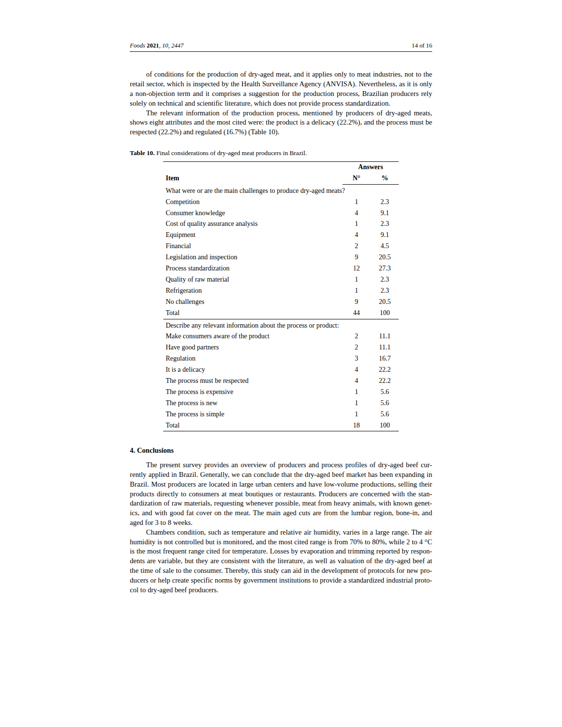Foods 2021, 10, 2447
14 of 16
of conditions for the production of dry-aged meat, and it applies only to meat industries, not to the retail sector, which is inspected by the Health Surveillance Agency (ANVISA). Nevertheless, as it is only a non-objection term and it comprises a suggestion for the production process, Brazilian producers rely solely on technical and scientific literature, which does not provide process standardization.
The relevant information of the production process, mentioned by producers of dry-aged meats, shows eight attributes and the most cited were: the product is a delicacy (22.2%), and the process must be respected (22.2%) and regulated (16.7%) (Table 10).
Table 10. Final considerations of dry-aged meat producers in Brazil.
| Item | Answers |
| --- | --- |
| N° | % |
| What were or are the main challenges to produce dry-aged meats? |
| Competition | 1 | 2.3 |
| Consumer knowledge | 4 | 9.1 |
| Cost of quality assurance analysis | 1 | 2.3 |
| Equipment | 4 | 9.1 |
| Financial | 2 | 4.5 |
| Legislation and inspection | 9 | 20.5 |
| Process standardization | 12 | 27.3 |
| Quality of raw material | 1 | 2.3 |
| Refrigeration | 1 | 2.3 |
| No challenges | 9 | 20.5 |
| Total | 44 | 100 |
| Describe any relevant information about the process or product: |
| Make consumers aware of the product | 2 | 11.1 |
| Have good partners | 2 | 11.1 |
| Regulation | 3 | 16.7 |
| It is a delicacy | 4 | 22.2 |
| The process must be respected | 4 | 22.2 |
| The process is expensive | 1 | 5.6 |
| The process is new | 1 | 5.6 |
| The process is simple | 1 | 5.6 |
| Total | 18 | 100 |
4. Conclusions
The present survey provides an overview of producers and process profiles of dry-aged beef currently applied in Brazil. Generally, we can conclude that the dry-aged beef market has been expanding in Brazil. Most producers are located in large urban centers and have low-volume productions, selling their products directly to consumers at meat boutiques or restaurants. Producers are concerned with the standardization of raw materials, requesting whenever possible, meat from heavy animals, with known genetics, and with good fat cover on the meat. The main aged cuts are from the lumbar region, bone-in, and aged for 3 to 8 weeks.
Chambers condition, such as temperature and relative air humidity, varies in a large range. The air humidity is not controlled but is monitored, and the most cited range is from 70% to 80%, while 2 to 4 °C is the most frequent range cited for temperature. Losses by evaporation and trimming reported by respondents are variable, but they are consistent with the literature, as well as valuation of the dry-aged beef at the time of sale to the consumer. Thereby, this study can aid in the development of protocols for new producers or help create specific norms by government institutions to provide a standardized industrial protocol to dry-aged beef producers.